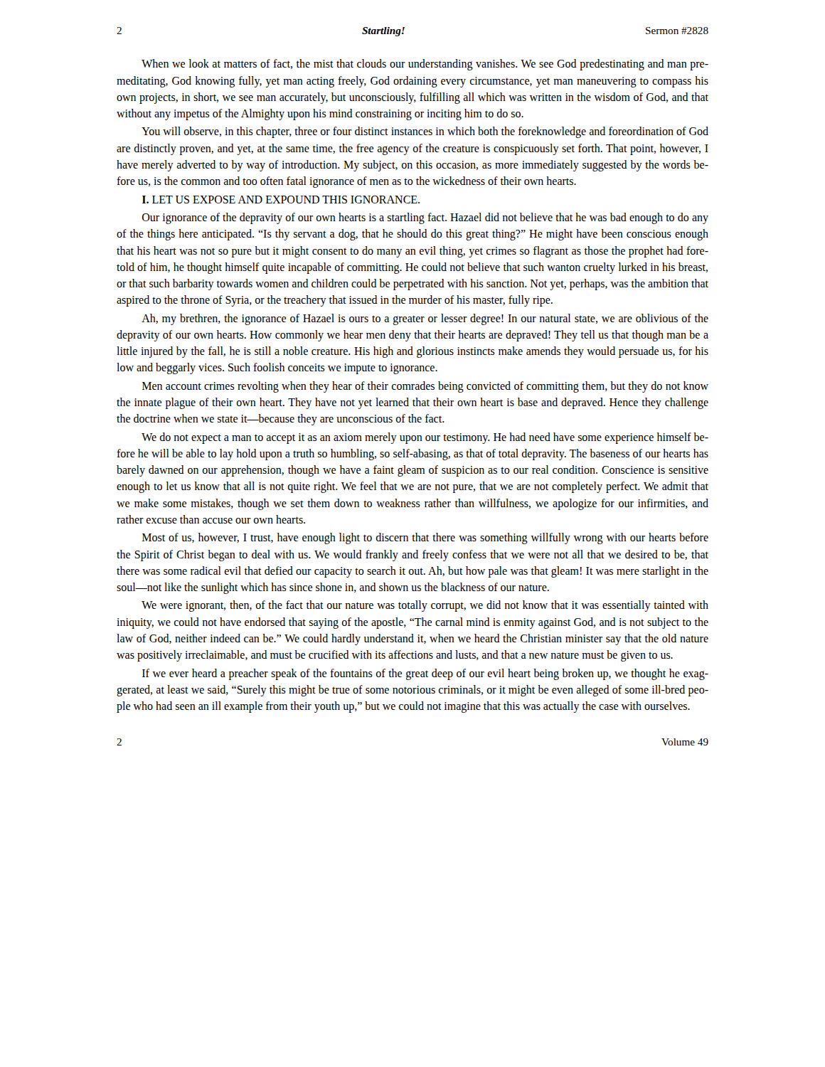2 Startling! Sermon #2828
When we look at matters of fact, the mist that clouds our understanding vanishes. We see God predestinating and man premeditating, God knowing fully, yet man acting freely, God ordaining every circumstance, yet man maneuvering to compass his own projects, in short, we see man accurately, but unconsciously, fulfilling all which was written in the wisdom of God, and that without any impetus of the Almighty upon his mind constraining or inciting him to do so.
You will observe, in this chapter, three or four distinct instances in which both the foreknowledge and foreordination of God are distinctly proven, and yet, at the same time, the free agency of the creature is conspicuously set forth. That point, however, I have merely adverted to by way of introduction. My subject, on this occasion, as more immediately suggested by the words before us, is the common and too often fatal ignorance of men as to the wickedness of their own hearts.
I. LET US EXPOSE AND EXPOUND THIS IGNORANCE.
Our ignorance of the depravity of our own hearts is a startling fact. Hazael did not believe that he was bad enough to do any of the things here anticipated. “Is thy servant a dog, that he should do this great thing?” He might have been conscious enough that his heart was not so pure but it might consent to do many an evil thing, yet crimes so flagrant as those the prophet had foretold of him, he thought himself quite incapable of committing. He could not believe that such wanton cruelty lurked in his breast, or that such barbarity towards women and children could be perpetrated with his sanction. Not yet, perhaps, was the ambition that aspired to the throne of Syria, or the treachery that issued in the murder of his master, fully ripe.
Ah, my brethren, the ignorance of Hazael is ours to a greater or lesser degree! In our natural state, we are oblivious of the depravity of our own hearts. How commonly we hear men deny that their hearts are depraved! They tell us that though man be a little injured by the fall, he is still a noble creature. His high and glorious instincts make amends they would persuade us, for his low and beggarly vices. Such foolish conceits we impute to ignorance.
Men account crimes revolting when they hear of their comrades being convicted of committing them, but they do not know the innate plague of their own heart. They have not yet learned that their own heart is base and depraved. Hence they challenge the doctrine when we state it—because they are unconscious of the fact.
We do not expect a man to accept it as an axiom merely upon our testimony. He had need have some experience himself before he will be able to lay hold upon a truth so humbling, so self-abasing, as that of total depravity. The baseness of our hearts has barely dawned on our apprehension, though we have a faint gleam of suspicion as to our real condition. Conscience is sensitive enough to let us know that all is not quite right. We feel that we are not pure, that we are not completely perfect. We admit that we make some mistakes, though we set them down to weakness rather than willfulness, we apologize for our infirmities, and rather excuse than accuse our own hearts.
Most of us, however, I trust, have enough light to discern that there was something willfully wrong with our hearts before the Spirit of Christ began to deal with us. We would frankly and freely confess that we were not all that we desired to be, that there was some radical evil that defied our capacity to search it out. Ah, but how pale was that gleam! It was mere starlight in the soul—not like the sunlight which has since shone in, and shown us the blackness of our nature.
We were ignorant, then, of the fact that our nature was totally corrupt, we did not know that it was essentially tainted with iniquity, we could not have endorsed that saying of the apostle, “The carnal mind is enmity against God, and is not subject to the law of God, neither indeed can be.” We could hardly understand it, when we heard the Christian minister say that the old nature was positively irreclaimable, and must be crucified with its affections and lusts, and that a new nature must be given to us.
If we ever heard a preacher speak of the fountains of the great deep of our evil heart being broken up, we thought he exaggerated, at least we said, “Surely this might be true of some notorious criminals, or it might be even alleged of some ill-bred people who had seen an ill example from their youth up,” but we could not imagine that this was actually the case with ourselves.
2 Volume 49